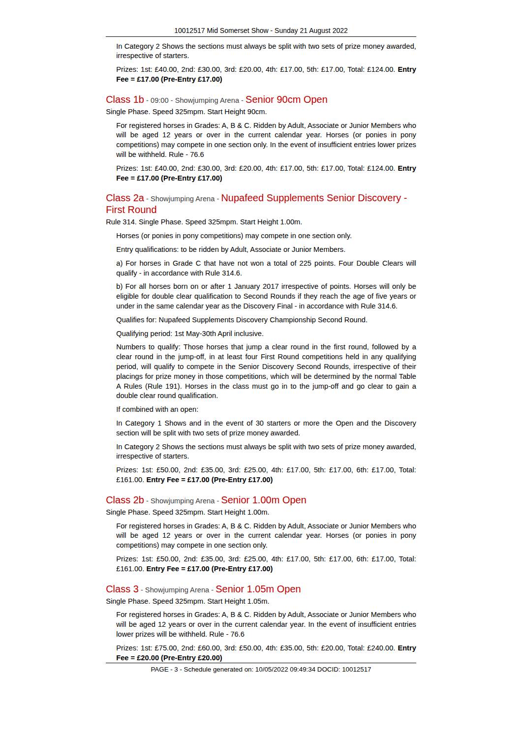10012517 Mid Somerset Show - Sunday 21 August 2022
In Category 2 Shows the sections must always be split with two sets of prize money awarded, irrespective of starters.
Prizes: 1st: £40.00, 2nd: £30.00, 3rd: £20.00, 4th: £17.00, 5th: £17.00, Total: £124.00. Entry Fee = £17.00 (Pre-Entry £17.00)
Class 1b - 09:00 - Showjumping Arena - Senior 90cm Open
Single Phase. Speed 325mpm. Start Height 90cm.
For registered horses in Grades: A, B & C. Ridden by Adult, Associate or Junior Members who will be aged 12 years or over in the current calendar year. Horses (or ponies in pony competitions) may compete in one section only. In the event of insufficient entries lower prizes will be withheld. Rule - 76.6
Prizes: 1st: £40.00, 2nd: £30.00, 3rd: £20.00, 4th: £17.00, 5th: £17.00, Total: £124.00. Entry Fee = £17.00 (Pre-Entry £17.00)
Class 2a - Showjumping Arena - Nupafeed Supplements Senior Discovery - First Round
Rule 314. Single Phase. Speed 325mpm. Start Height 1.00m.
Horses (or ponies in pony competitions) may compete in one section only.
Entry qualifications: to be ridden by Adult, Associate or Junior Members.
a) For horses in Grade C that have not won a total of 225 points. Four Double Clears will qualify - in accordance with Rule 314.6.
b) For all horses born on or after 1 January 2017 irrespective of points. Horses will only be eligible for double clear qualification to Second Rounds if they reach the age of five years or under in the same calendar year as the Discovery Final - in accordance with Rule 314.6.
Qualifies for: Nupafeed Supplements Discovery Championship Second Round.
Qualifying period: 1st May-30th April inclusive.
Numbers to qualify: Those horses that jump a clear round in the first round, followed by a clear round in the jump-off, in at least four First Round competitions held in any qualifying period, will qualify to compete in the Senior Discovery Second Rounds, irrespective of their placings for prize money in those competitions, which will be determined by the normal Table A Rules (Rule 191). Horses in the class must go in to the jump-off and go clear to gain a double clear round qualification.
If combined with an open:
In Category 1 Shows and in the event of 30 starters or more the Open and the Discovery section will be split with two sets of prize money awarded.
In Category 2 Shows the sections must always be split with two sets of prize money awarded, irrespective of starters.
Prizes: 1st: £50.00, 2nd: £35.00, 3rd: £25.00, 4th: £17.00, 5th: £17.00, 6th: £17.00, Total: £161.00. Entry Fee = £17.00 (Pre-Entry £17.00)
Class 2b - Showjumping Arena - Senior 1.00m Open
Single Phase. Speed 325mpm. Start Height 1.00m.
For registered horses in Grades: A, B & C. Ridden by Adult, Associate or Junior Members who will be aged 12 years or over in the current calendar year. Horses (or ponies in pony competitions) may compete in one section only.
Prizes: 1st: £50.00, 2nd: £35.00, 3rd: £25.00, 4th: £17.00, 5th: £17.00, 6th: £17.00, Total: £161.00. Entry Fee = £17.00 (Pre-Entry £17.00)
Class 3 - Showjumping Arena - Senior 1.05m Open
Single Phase. Speed 325mpm. Start Height 1.05m.
For registered horses in Grades: A, B & C. Ridden by Adult, Associate or Junior Members who will be aged 12 years or over in the current calendar year. In the event of insufficient entries lower prizes will be withheld. Rule - 76.6
Prizes: 1st: £75.00, 2nd: £60.00, 3rd: £50.00, 4th: £35.00, 5th: £20.00, Total: £240.00. Entry Fee = £20.00 (Pre-Entry £20.00)
PAGE - 3 - Schedule generated on: 10/05/2022 09:49:34 DOCID: 10012517